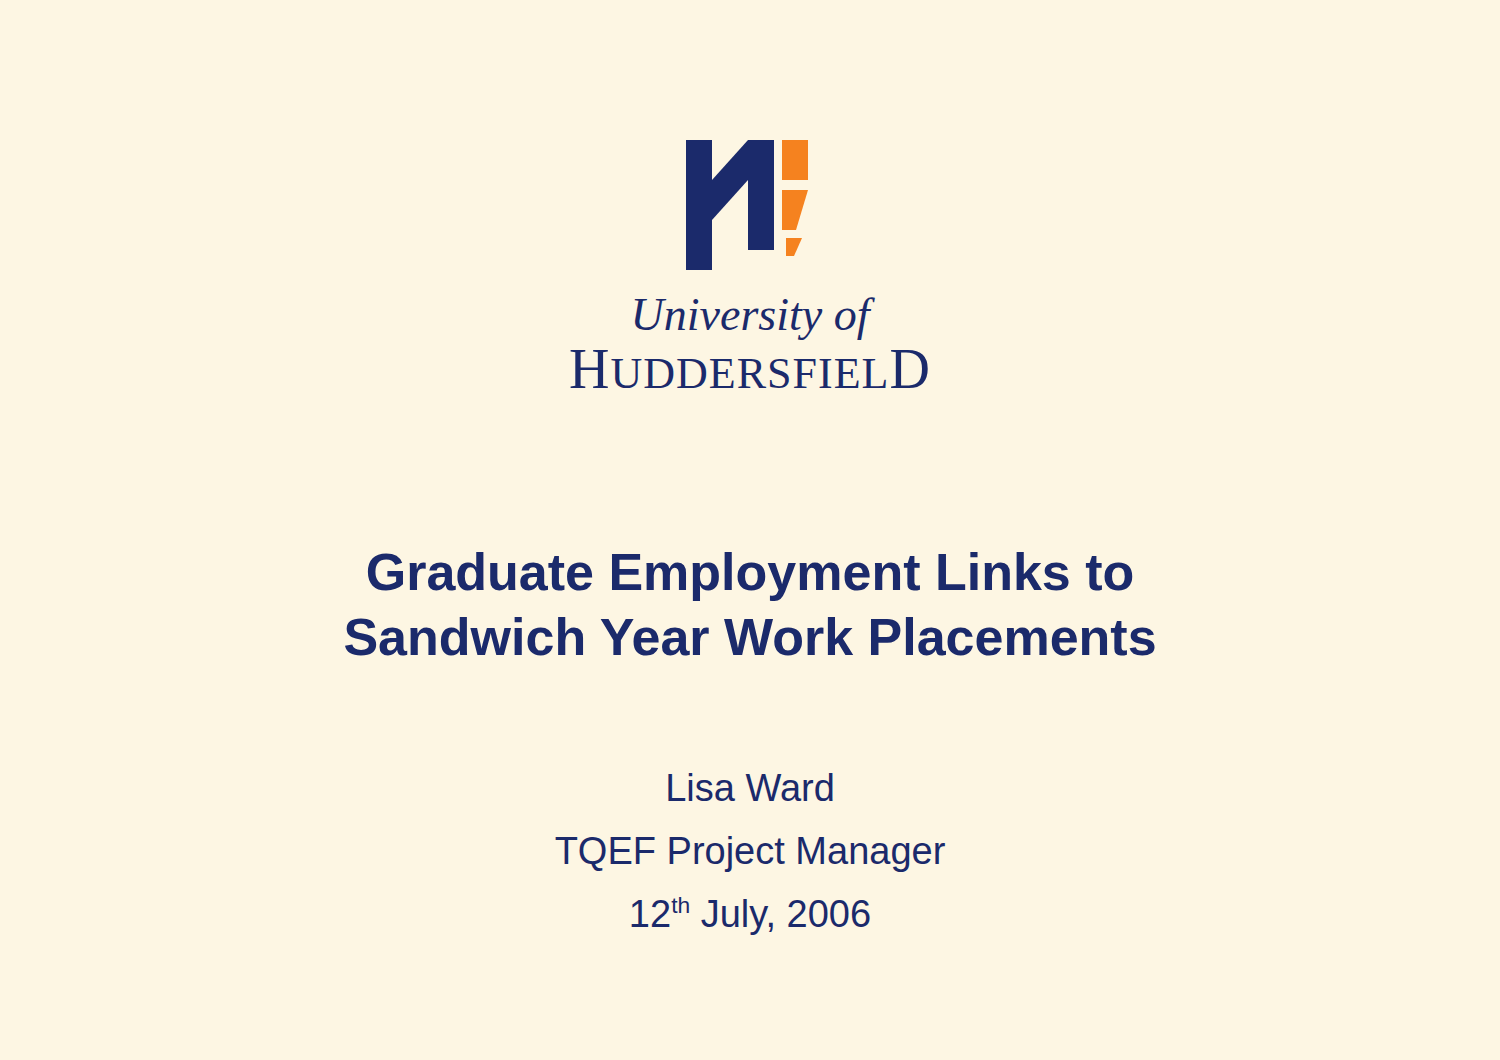University of HUDDERSFIELD
Graduate Employment Links to
Sandwich Year Work Placements
Lisa Ward
TQEF Project Manager
12th July, 2006